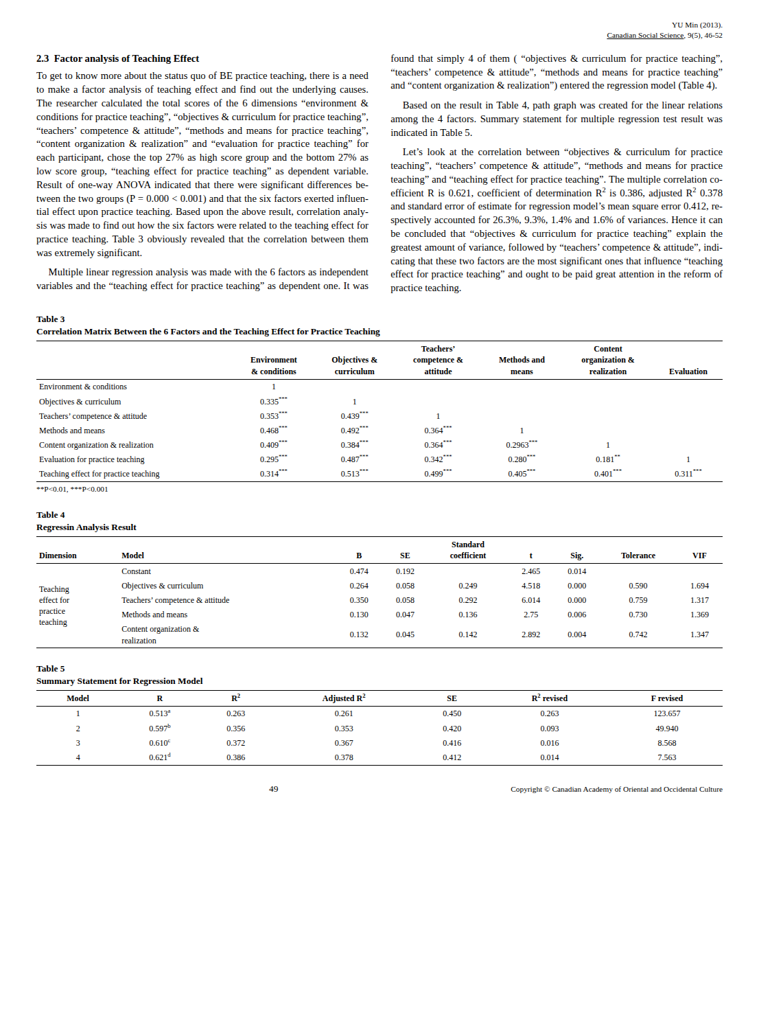YU Min (2013).
Canadian Social Science, 9(5), 46-52
2.3 Factor analysis of Teaching Effect
To get to know more about the status quo of BE practice teaching, there is a need to make a factor analysis of teaching effect and find out the underlying causes. The researcher calculated the total scores of the 6 dimensions “environment & conditions for practice teaching”, “objectives & curriculum for practice teaching”, “teachers’ competence & attitude”, “methods and means for practice teaching”, “content organization & realization” and “evaluation for practice teaching” for each participant, chose the top 27% as high score group and the bottom 27% as low score group, “teaching effect for practice teaching” as dependent variable. Result of one-way ANOVA indicated that there were significant differences between the two groups (P = 0.000 < 0.001) and that the six factors exerted influential effect upon practice teaching. Based upon the above result, correlation analysis was made to find out how the six factors were related to the teaching effect for practice teaching. Table 3 obviously revealed that the correlation between them was extremely significant.
Multiple linear regression analysis was made with the 6 factors as independent variables and the “teaching effect for practice teaching” as dependent one. It was found that simply 4 of them ( “objectives & curriculum for practice teaching”, “teachers’ competence & attitude”, “methods and means for practice teaching” and “content organization & realization”) entered the regression model (Table 4).
Based on the result in Table 4, path graph was created for the linear relations among the 4 factors. Summary statement for multiple regression test result was indicated in Table 5.
Let’s look at the correlation between “objectives & curriculum for practice teaching”, “teachers’ competence & attitude”, “methods and means for practice teaching” and “teaching effect for practice teaching”. The multiple correlation coefficient R is 0.621, coefficient of determination R2 is 0.386, adjusted R2 0.378 and standard error of estimate for regression model’s mean square error 0.412, respectively accounted for 26.3%, 9.3%, 1.4% and 1.6% of variances. Hence it can be concluded that “objectives & curriculum for practice teaching” explain the greatest amount of variance, followed by “teachers’ competence & attitude”, indicating that these two factors are the most significant ones that influence “teaching effect for practice teaching” and ought to be paid great attention in the reform of practice teaching.
Table 3
Correlation Matrix Between the 6 Factors and the Teaching Effect for Practice Teaching
| | Environment & conditions | Objectives & curriculum | Teachers’ competence & attitude | Methods and means | Content organization & realization | Evaluation |
| --- | --- | --- | --- | --- | --- | --- |
| Environment & conditions | 1 | | | | | |
| Objectives & curriculum | 0.335 *** | 1 | | | | |
| Teachers’ competence & attitude | 0.353 *** | 0.439 *** | 1 | | | |
| Methods and means | 0.468 *** | 0.492 *** | 0.364 *** | 1 | | |
| Content organization & realization | 0.409 *** | 0.384 *** | 0.364 *** | 0.2963 *** | 1 | |
| Evaluation for practice teaching | 0.295 *** | 0.487 *** | 0.342 *** | 0.280 *** | 0.181 ** | 1 |
| Teaching effect for practice teaching | 0.314 *** | 0.513 *** | 0.499 *** | 0.405 *** | 0.401 *** | 0.311 *** |
**P<0.01, ***P<0.001
Table 4
Regressin Analysis Result
| Dimension | Model | B | SE | Standard coefficient | t | Sig. | Tolerance | VIF |
| --- | --- | --- | --- | --- | --- | --- | --- | --- |
| Teaching effect for practice teaching | Constant | 0.474 | 0.192 | | 2.465 | 0.014 | | |
| Objectives & curriculum | 0.264 | 0.058 | 0.249 | 4.518 | 0.000 | 0.590 | 1.694 |
| Teachers’ competence & attitude | 0.350 | 0.058 | 0.292 | 6.014 | 0.000 | 0.759 | 1.317 |
| Methods and means | 0.130 | 0.047 | 0.136 | 2.75 | 0.006 | 0.730 | 1.369 |
| Content organization & realization | 0.132 | 0.045 | 0.142 | 2.892 | 0.004 | 0.742 | 1.347 |
Table 5
Summary Statement for Regression Model
| Model | R | R 2 | Adjusted R 2 | SE | R 2 revised | F revised |
| --- | --- | --- | --- | --- | --- | --- |
| 1 | 0.513 a | 0.263 | 0.261 | 0.450 | 0.263 | 123.657 |
| 2 | 0.597 b | 0.356 | 0.353 | 0.420 | 0.093 | 49.940 |
| 3 | 0.610 c | 0.372 | 0.367 | 0.416 | 0.016 | 8.568 |
| 4 | 0.621 d | 0.386 | 0.378 | 0.412 | 0.014 | 7.563 |
49
Copyright © Canadian Academy of Oriental and Occidental Culture